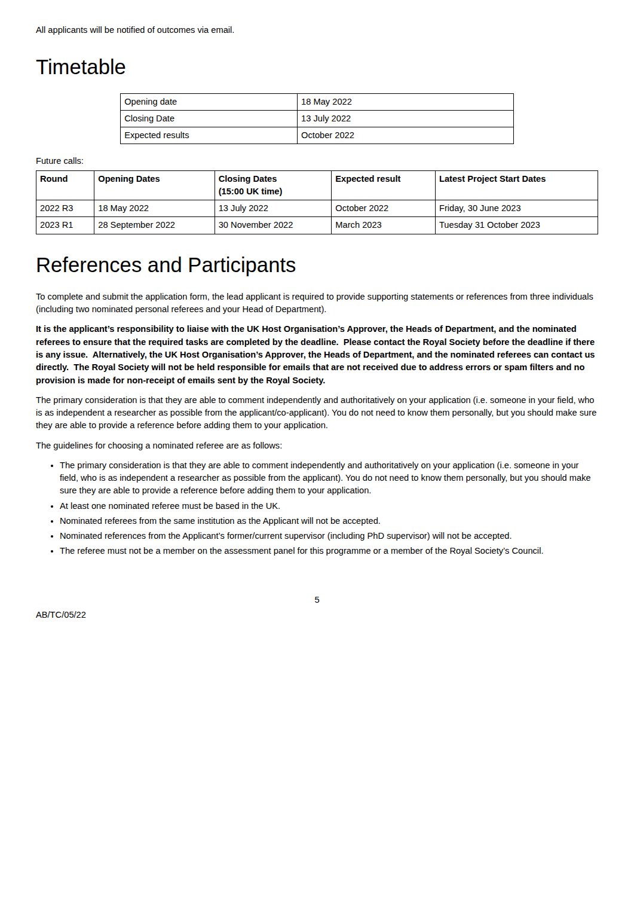All applicants will be notified of outcomes via email.
Timetable
| Opening date | 18 May 2022 |
| Closing Date | 13 July 2022 |
| Expected results | October 2022 |
Future calls:
| Round | Opening Dates | Closing Dates (15:00 UK time) | Expected result | Latest Project Start Dates |
| --- | --- | --- | --- | --- |
| 2022 R3 | 18 May 2022 | 13 July 2022 | October 2022 | Friday, 30 June 2023 |
| 2023 R1 | 28 September 2022 | 30 November 2022 | March 2023 | Tuesday 31 October 2023 |
References and Participants
To complete and submit the application form, the lead applicant is required to provide supporting statements or references from three individuals (including two nominated personal referees and your Head of Department).
It is the applicant’s responsibility to liaise with the UK Host Organisation’s Approver, the Heads of Department, and the nominated referees to ensure that the required tasks are completed by the deadline. Please contact the Royal Society before the deadline if there is any issue. Alternatively, the UK Host Organisation’s Approver, the Heads of Department, and the nominated referees can contact us directly. The Royal Society will not be held responsible for emails that are not received due to address errors or spam filters and no provision is made for non-receipt of emails sent by the Royal Society.
The primary consideration is that they are able to comment independently and authoritatively on your application (i.e. someone in your field, who is as independent a researcher as possible from the applicant/co-applicant). You do not need to know them personally, but you should make sure they are able to provide a reference before adding them to your application.
The guidelines for choosing a nominated referee are as follows:
The primary consideration is that they are able to comment independently and authoritatively on your application (i.e. someone in your field, who is as independent a researcher as possible from the applicant). You do not need to know them personally, but you should make sure they are able to provide a reference before adding them to your application.
At least one nominated referee must be based in the UK.
Nominated referees from the same institution as the Applicant will not be accepted.
Nominated references from the Applicant’s former/current supervisor (including PhD supervisor) will not be accepted.
The referee must not be a member on the assessment panel for this programme or a member of the Royal Society’s Council.
5
AB/TC/05/22